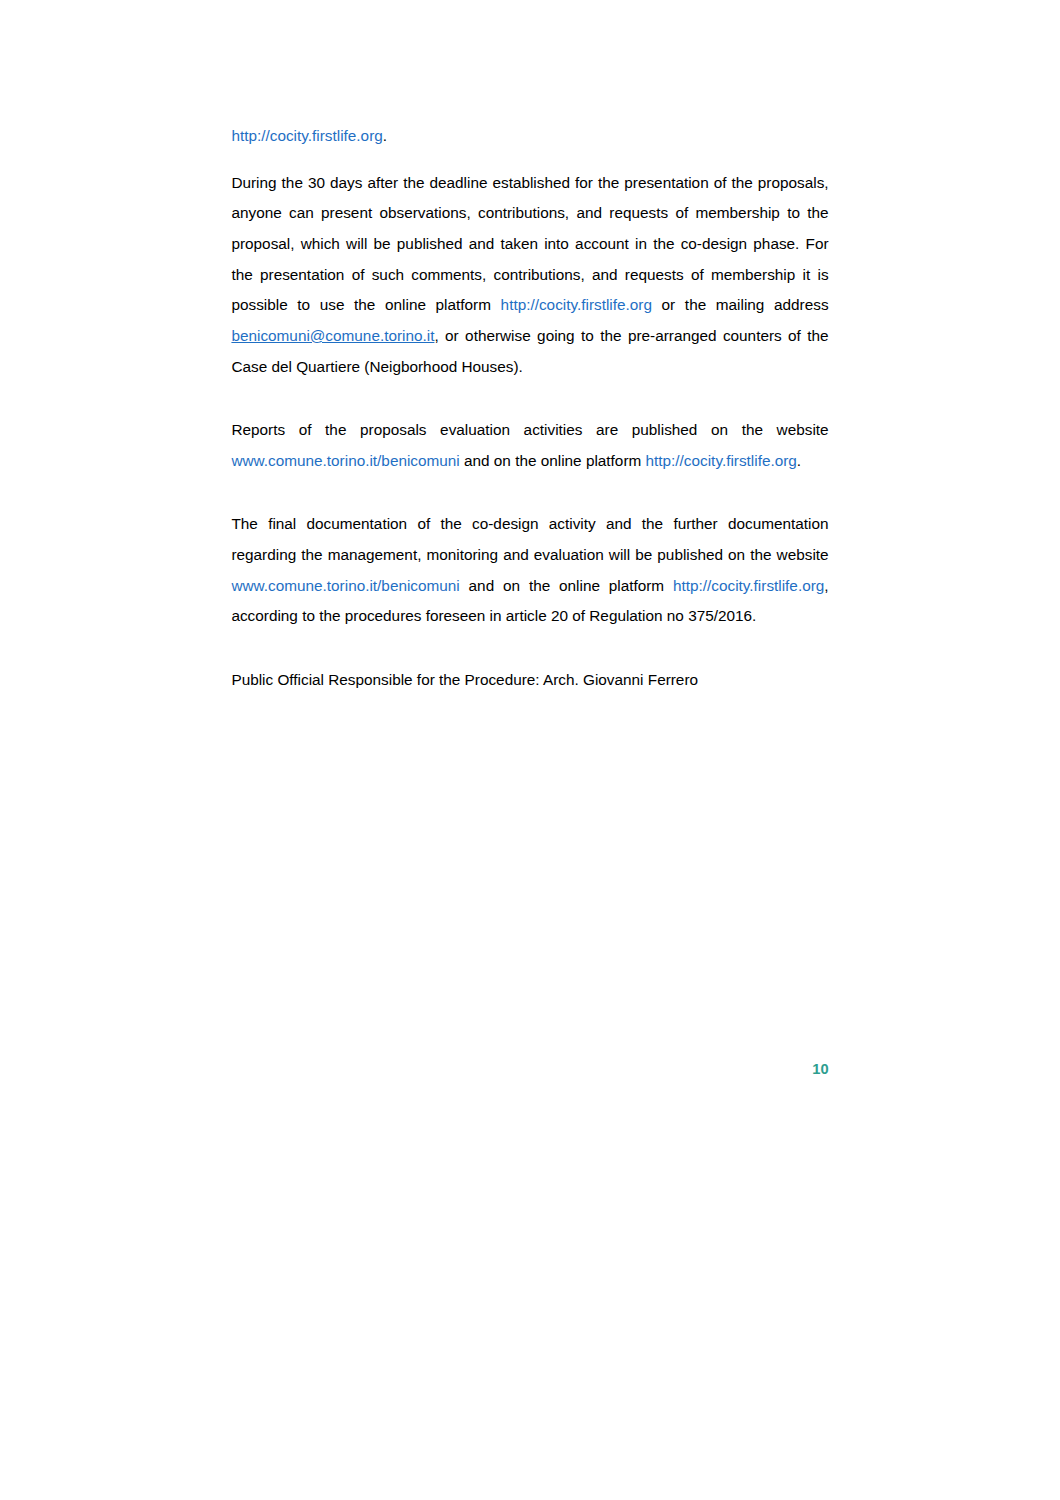http://cocity.firstlife.org.
During the 30 days after the deadline established for the presentation of the proposals, anyone can present observations, contributions, and requests of membership to the proposal, which will be published and taken into account in the co-design phase. For the presentation of such comments, contributions, and requests of membership it is possible to use the online platform http://cocity.firstlife.org or the mailing address benicomuni@comune.torino.it, or otherwise going to the pre-arranged counters of the Case del Quartiere (Neigborhood Houses).
Reports of the proposals evaluation activities are published on the website www.comune.torino.it/benicomuni and on the online platform http://cocity.firstlife.org.
The final documentation of the co-design activity and the further documentation regarding the management, monitoring and evaluation will be published on the website www.comune.torino.it/benicomuni and on the online platform http://cocity.firstlife.org, according to the procedures foreseen in article 20 of Regulation no 375/2016.
Public Official Responsible for the Procedure: Arch. Giovanni Ferrero
10